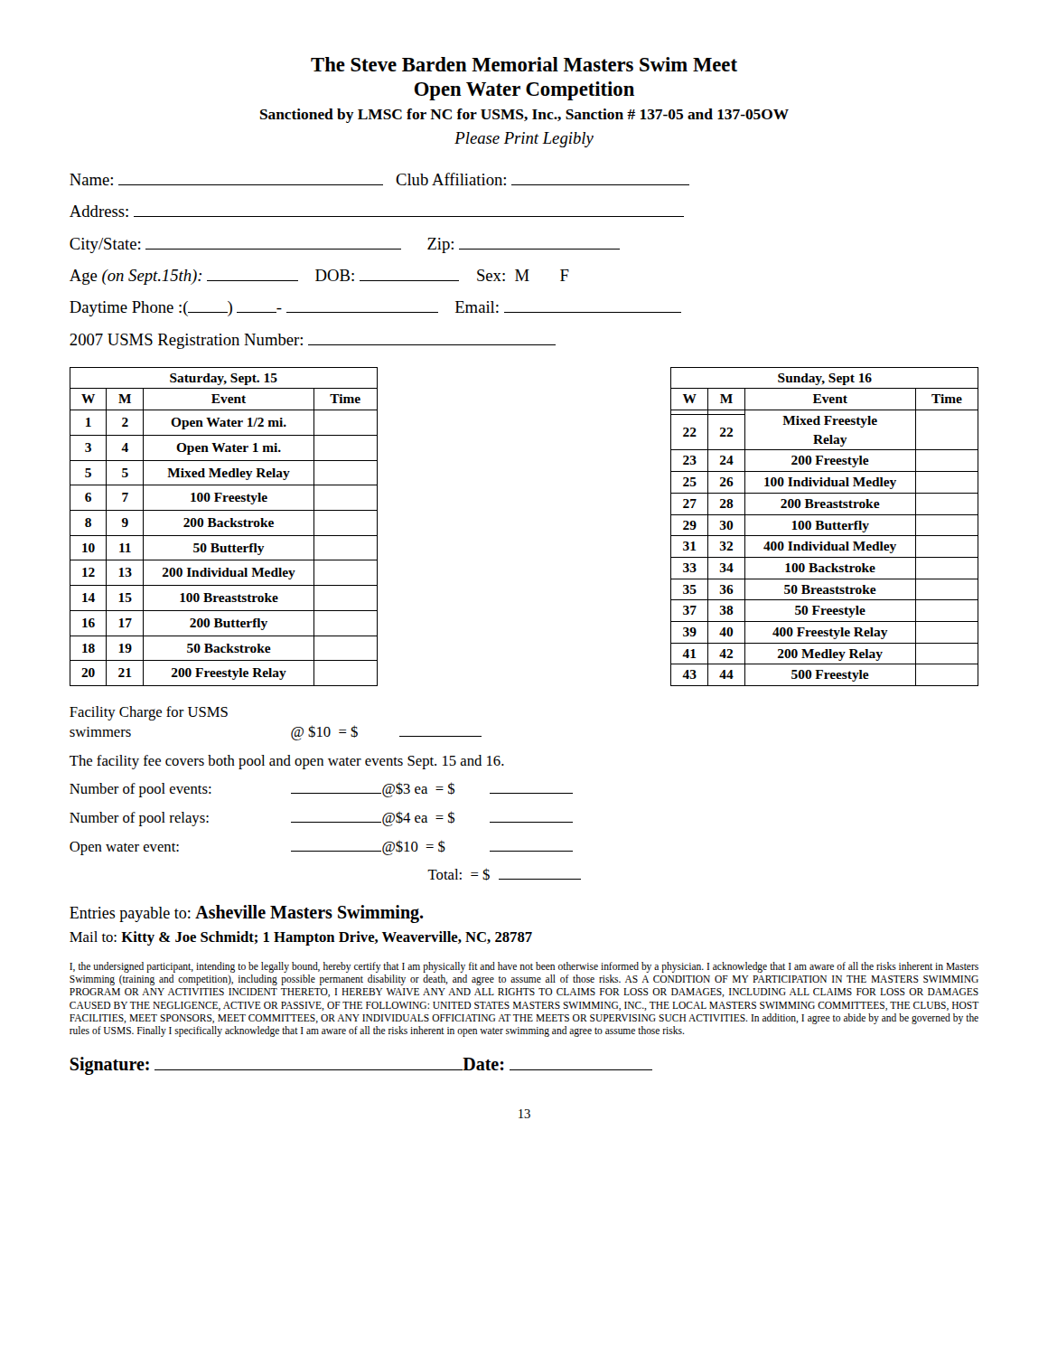The Steve Barden Memorial Masters Swim Meet
Open Water Competition
Sanctioned by LMSC for NC for USMS, Inc., Sanction # 137-05 and 137-05OW
Please Print Legibly
Name: Club Affiliation:
Address:
City/State: Zip:
Age (on Sept.15th): DOB: Sex: M F
Daytime Phone :( ) - Email:
2007 USMS Registration Number:
Saturday, Sept. 15
| W | M | Event | Time |
| --- | --- | --- | --- |
| 1 | 2 | Open Water 1/2 mi. | |
| 3 | 4 | Open Water 1 mi. | |
| 5 | 5 | Mixed Medley Relay | |
| 6 | 7 | 100 Freestyle | |
| 8 | 9 | 200 Backstroke | |
| 10 | 11 | 50 Butterfly | |
| 12 | 13 | 200 Individual Medley | |
| 14 | 15 | 100 Breaststroke | |
| 16 | 17 | 200 Butterfly | |
| 18 | 19 | 50 Backstroke | |
| 20 | 21 | 200 Freestyle Relay | |
Sunday, Sept 16
| W | M | Event | Time |
| --- | --- | --- | --- |
| | | Mixed Freestyle Relay | |
| 22 | 22 |
| 23 | 24 | 200 Freestyle | |
| 25 | 26 | 100 Individual Medley | |
| 27 | 28 | 200 Breaststroke | |
| 29 | 30 | 100 Butterfly | |
| 31 | 32 | 400 Individual Medley | |
| 33 | 34 | 100 Backstroke | |
| 35 | 36 | 50 Breaststroke | |
| 37 | 38 | 50 Freestyle | |
| 39 | 40 | 400 Freestyle Relay | |
| 41 | 42 | 200 Medley Relay | |
| 43 | 44 | 500 Freestyle | |
Facility Charge for USMS swimmers@ $10 = $
The facility fee covers both pool and open water events Sept. 15 and 16.
Number of pool events: @$3 ea = $
Number of pool relays: @$4 ea = $
Open water event: @$10 = $
Total: = $
Entries payable to: Asheville Masters Swimming.
Mail to: Kitty & Joe Schmidt; 1 Hampton Drive, Weaverville, NC, 28787
I, the undersigned participant, intending to be legally bound, hereby certify that I am physically fit and have not been otherwise informed by a physician. I acknowledge that I am aware of all the risks inherent in Masters Swimming (training and competition), including possible permanent disability or death, and agree to assume all of those risks. AS A CONDITION OF MY PARTICIPATION IN THE MASTERS SWIMMING PROGRAM OR ANY ACTIVITIES INCIDENT THERETO, I HEREBY WAIVE ANY AND ALL RIGHTS TO CLAIMS FOR LOSS OR DAMAGES, INCLUDING ALL CLAIMS FOR LOSS OR DAMAGES CAUSED BY THE NEGLIGENCE, ACTIVE OR PASSIVE, OF THE FOLLOWING: UNITED STATES MASTERS SWIMMING, INC., THE LOCAL MASTERS SWIMMING COMMITTEES, THE CLUBS, HOST FACILITIES, MEET SPONSORS, MEET COMMITTEES, OR ANY INDIVIDUALS OFFICIATING AT THE MEETS OR SUPERVISING SUCH ACTIVITIES. In addition, I agree to abide by and be governed by the rules of USMS. Finally I specifically acknowledge that I am aware of all the risks inherent in open water swimming and agree to assume those risks.
Signature: Date:
13